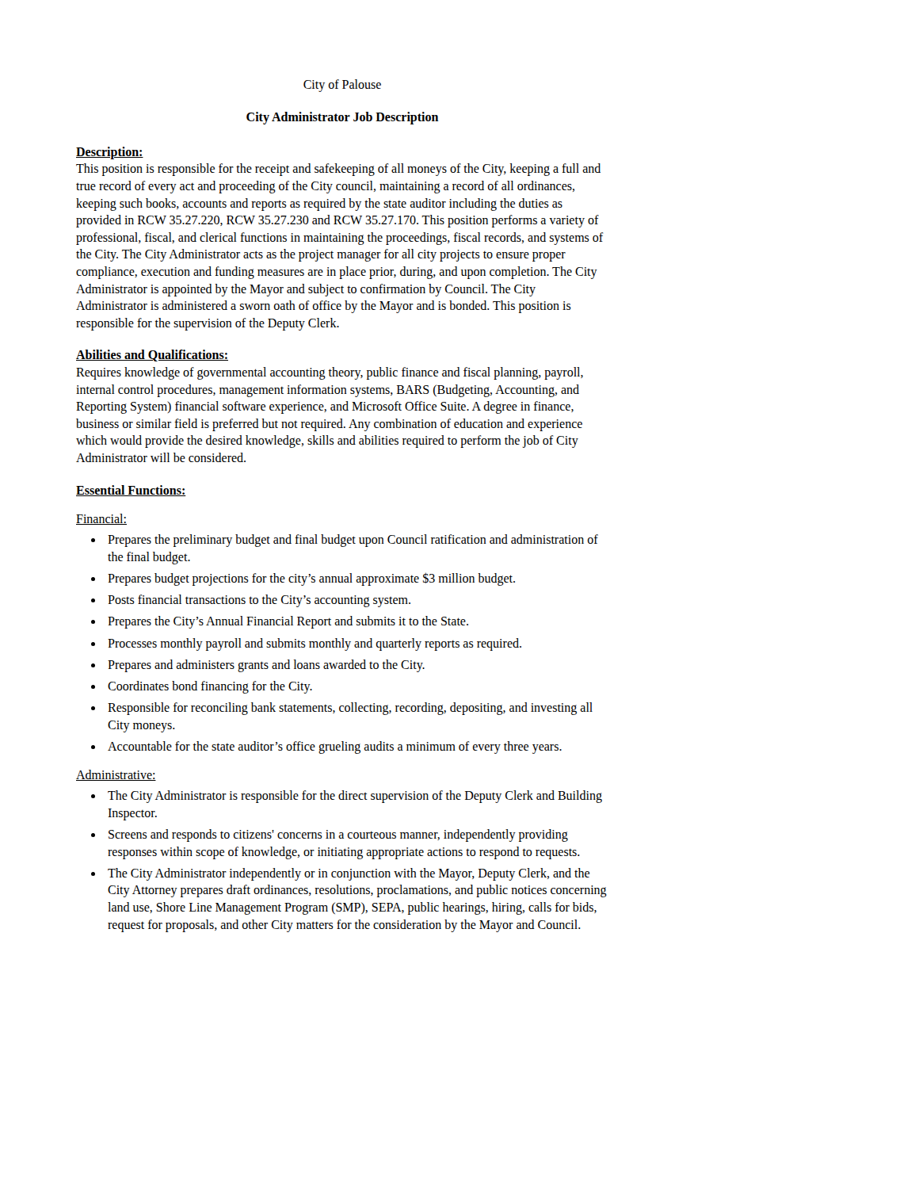City of Palouse
City Administrator Job Description
Description:
This position is responsible for the receipt and safekeeping of all moneys of the City, keeping a full and true record of every act and proceeding of the City council, maintaining a record of all ordinances, keeping such books, accounts and reports as required by the state auditor including the duties as provided in RCW 35.27.220, RCW 35.27.230 and RCW 35.27.170. This position performs a variety of professional, fiscal, and clerical functions in maintaining the proceedings, fiscal records, and systems of the City. The City Administrator acts as the project manager for all city projects to ensure proper compliance, execution and funding measures are in place prior, during, and upon completion. The City Administrator is appointed by the Mayor and subject to confirmation by Council. The City Administrator is administered a sworn oath of office by the Mayor and is bonded. This position is responsible for the supervision of the Deputy Clerk.
Abilities and Qualifications:
Requires knowledge of governmental accounting theory, public finance and fiscal planning, payroll, internal control procedures, management information systems, BARS (Budgeting, Accounting, and Reporting System) financial software experience, and Microsoft Office Suite. A degree in finance, business or similar field is preferred but not required. Any combination of education and experience which would provide the desired knowledge, skills and abilities required to perform the job of City Administrator will be considered.
Essential Functions:
Financial:
Prepares the preliminary budget and final budget upon Council ratification and administration of the final budget.
Prepares budget projections for the city’s annual approximate $3 million budget.
Posts financial transactions to the City’s accounting system.
Prepares the City’s Annual Financial Report and submits it to the State.
Processes monthly payroll and submits monthly and quarterly reports as required.
Prepares and administers grants and loans awarded to the City.
Coordinates bond financing for the City.
Responsible for reconciling bank statements, collecting, recording, depositing, and investing all City moneys.
Accountable for the state auditor’s office grueling audits a minimum of every three years.
Administrative:
The City Administrator is responsible for the direct supervision of the Deputy Clerk and Building Inspector.
Screens and responds to citizens' concerns in a courteous manner, independently providing responses within scope of knowledge, or initiating appropriate actions to respond to requests.
The City Administrator independently or in conjunction with the Mayor, Deputy Clerk, and the City Attorney prepares draft ordinances, resolutions, proclamations, and public notices concerning land use, Shore Line Management Program (SMP), SEPA, public hearings, hiring, calls for bids, request for proposals, and other City matters for the consideration by the Mayor and Council.